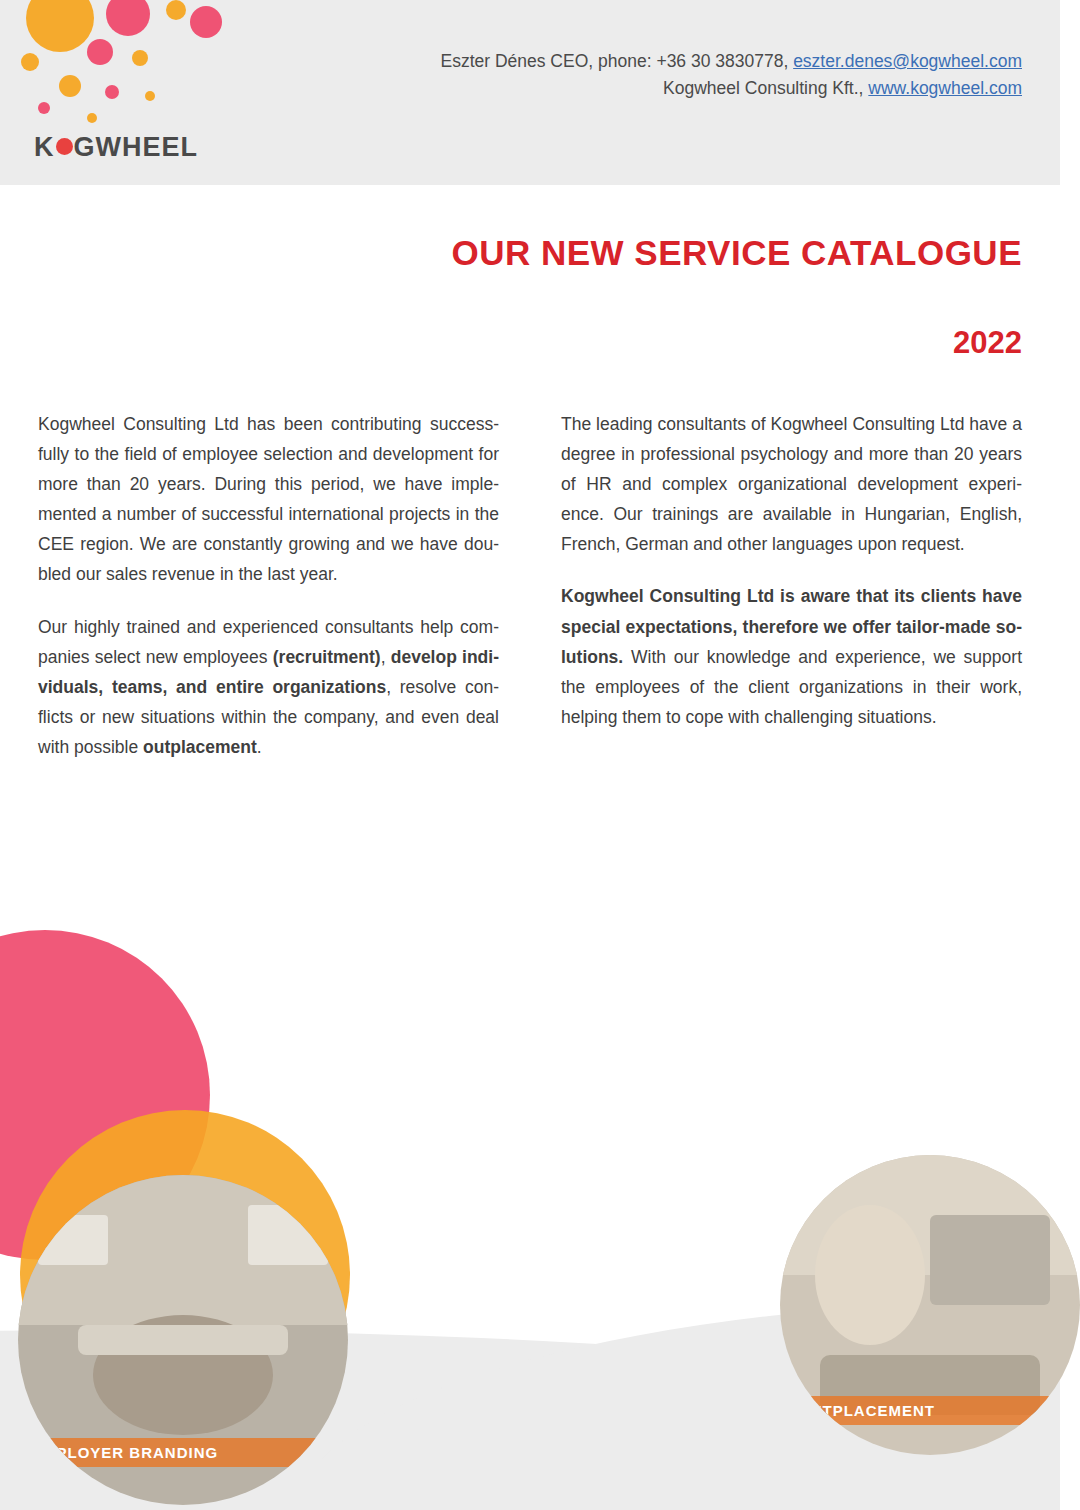K GWHEEL
Eszter Dénes CEO, phone: +36 30 3830778, eszter.denes@kogwheel.com
Kogwheel Consulting Kft., www.kogwheel.com
OUR NEW SERVICE CATALOGUE
2022
Kogwheel Consulting Ltd has been contributing successfully to the field of employee selection and development for more than 20 years. During this period, we have implemented a number of successful international projects in the CEE region. We are constantly growing and we have doubled our sales revenue in the last year.
Our highly trained and experienced consultants help companies select new employees (recruitment), develop individuals, teams, and entire organizations, resolve conflicts or new situations within the company, and even deal with possible outplacement.
The leading consultants of Kogwheel Consulting Ltd have a degree in professional psychology and more than 20 years of HR and complex organizational development experience. Our trainings are available in Hungarian, English, French, German and other languages upon request.
Kogwheel Consulting Ltd is aware that its clients have special expectations, therefore we offer tailor-made solutions. With our knowledge and experience, we support the employees of the client organizations in their work, helping them to cope with challenging situations.
EMPLOYER BRANDING
OUTPLACEMENT